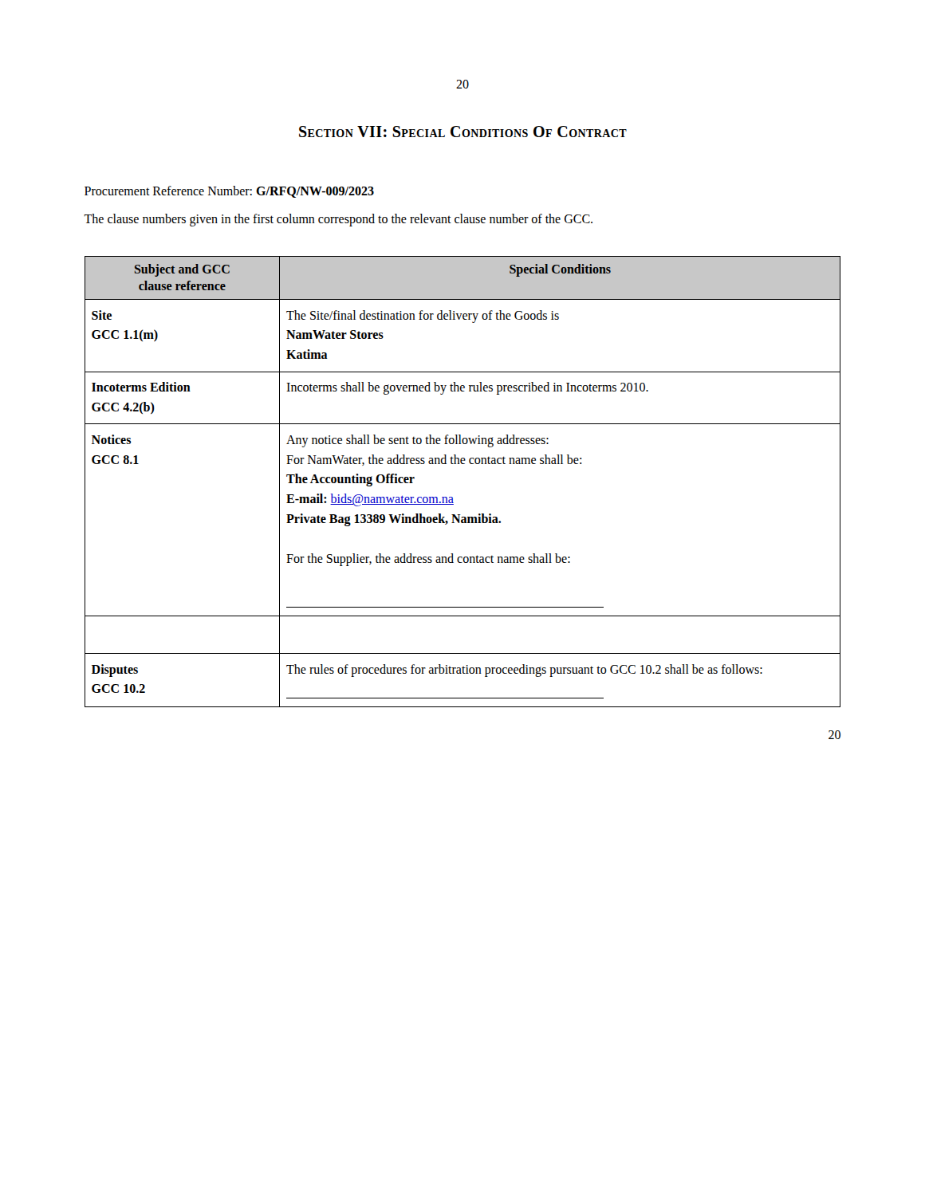20
Section VII: Special Conditions Of Contract
Procurement Reference Number: G/RFQ/NW-009/2023
The clause numbers given in the first column correspond to the relevant clause number of the GCC.
| Subject and GCC clause reference | Special Conditions |
| --- | --- |
| Site GCC 1.1(m) | The Site/final destination for delivery of the Goods is NamWater Stores Katima |
| Incoterms Edition GCC 4.2(b) | Incoterms shall be governed by the rules prescribed in Incoterms 2010. |
| Notices GCC 8.1 | Any notice shall be sent to the following addresses: For NamWater, the address and the contact name shall be: The Accounting Officer E-mail: bids@namwater.com.na Private Bag 13389 Windhoek, Namibia. For the Supplier, the address and contact name shall be: |
| Disputes GCC 10.2 | The rules of procedures for arbitration proceedings pursuant to GCC 10.2 shall be as follows: |
20